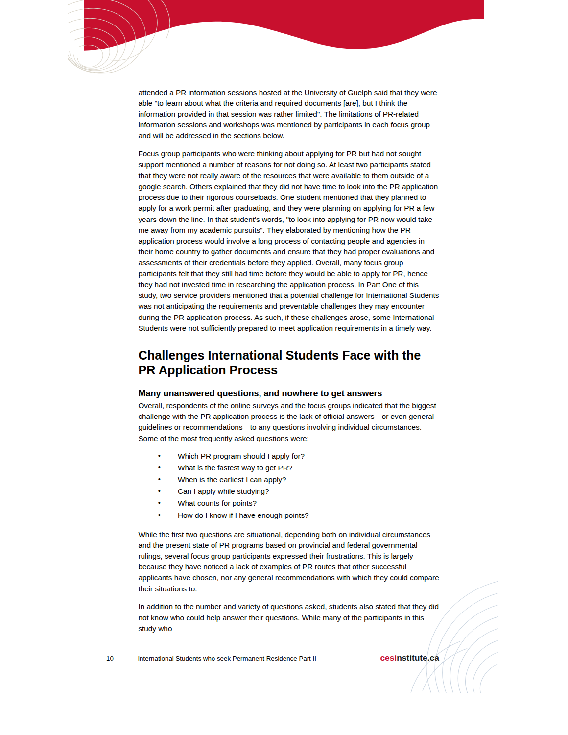attended a PR information sessions hosted at the University of Guelph said that they were able "to learn about what the criteria and required documents [are], but I think the information provided in that session was rather limited". The limitations of PR-related information sessions and workshops was mentioned by participants in each focus group and will be addressed in the sections below.
Focus group participants who were thinking about applying for PR but had not sought support mentioned a number of reasons for not doing so. At least two participants stated that they were not really aware of the resources that were available to them outside of a google search. Others explained that they did not have time to look into the PR application process due to their rigorous courseloads. One student mentioned that they planned to apply for a work permit after graduating, and they were planning on applying for PR a few years down the line. In that student's words, "to look into applying for PR now would take me away from my academic pursuits". They elaborated by mentioning how the PR application process would involve a long process of contacting people and agencies in their home country to gather documents and ensure that they had proper evaluations and assessments of their credentials before they applied. Overall, many focus group participants felt that they still had time before they would be able to apply for PR, hence they had not invested time in researching the application process. In Part One of this study, two service providers mentioned that a potential challenge for International Students was not anticipating the requirements and preventable challenges they may encounter during the PR application process. As such, if these challenges arose, some International Students were not sufficiently prepared to meet application requirements in a timely way.
Challenges International Students Face with the PR Application Process
Many unanswered questions, and nowhere to get answers
Overall, respondents of the online surveys and the focus groups indicated that the biggest challenge with the PR application process is the lack of official answers—or even general guidelines or recommendations—to any questions involving individual circumstances. Some of the most frequently asked questions were:
Which PR program should I apply for?
What is the fastest way to get PR?
When is the earliest I can apply?
Can I apply while studying?
What counts for points?
How do I know if I have enough points?
While the first two questions are situational, depending both on individual circumstances and the present state of PR programs based on provincial and federal governmental rulings, several focus group participants expressed their frustrations. This is largely because they have noticed a lack of examples of PR routes that other successful applicants have chosen, nor any general recommendations with which they could compare their situations to.
In addition to the number and variety of questions asked, students also stated that they did not know who could help answer their questions. While many of the participants in this study who
10
International Students who seek Permanent Residence Part II
cesi nstitute.ca